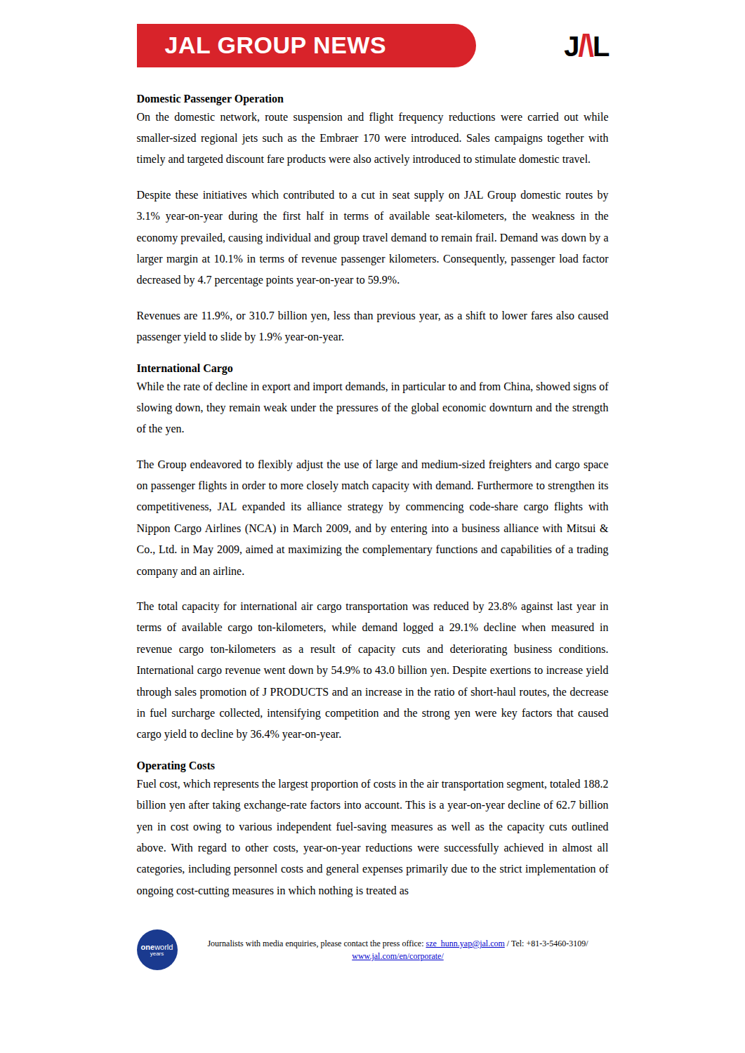JAL GROUP NEWS
J/\L
Domestic Passenger Operation
On the domestic network, route suspension and flight frequency reductions were carried out while smaller-sized regional jets such as the Embraer 170 were introduced. Sales campaigns together with timely and targeted discount fare products were also actively introduced to stimulate domestic travel.
Despite these initiatives which contributed to a cut in seat supply on JAL Group domestic routes by 3.1% year-on-year during the first half in terms of available seat-kilometers, the weakness in the economy prevailed, causing individual and group travel demand to remain frail. Demand was down by a larger margin at 10.1% in terms of revenue passenger kilometers. Consequently, passenger load factor decreased by 4.7 percentage points year-on-year to 59.9%.
Revenues are 11.9%, or 310.7 billion yen, less than previous year, as a shift to lower fares also caused passenger yield to slide by 1.9% year-on-year.
International Cargo
While the rate of decline in export and import demands, in particular to and from China, showed signs of slowing down, they remain weak under the pressures of the global economic downturn and the strength of the yen.
The Group endeavored to flexibly adjust the use of large and medium-sized freighters and cargo space on passenger flights in order to more closely match capacity with demand. Furthermore to strengthen its competitiveness, JAL expanded its alliance strategy by commencing code-share cargo flights with Nippon Cargo Airlines (NCA) in March 2009, and by entering into a business alliance with Mitsui & Co., Ltd. in May 2009, aimed at maximizing the complementary functions and capabilities of a trading company and an airline.
The total capacity for international air cargo transportation was reduced by 23.8% against last year in terms of available cargo ton-kilometers, while demand logged a 29.1% decline when measured in revenue cargo ton-kilometers as a result of capacity cuts and deteriorating business conditions. International cargo revenue went down by 54.9% to 43.0 billion yen. Despite exertions to increase yield through sales promotion of J PRODUCTS and an increase in the ratio of short-haul routes, the decrease in fuel surcharge collected, intensifying competition and the strong yen were key factors that caused cargo yield to decline by 36.4% year-on-year.
Operating Costs
Fuel cost, which represents the largest proportion of costs in the air transportation segment, totaled 188.2 billion yen after taking exchange-rate factors into account. This is a year-on-year decline of 62.7 billion yen in cost owing to various independent fuel-saving measures as well as the capacity cuts outlined above. With regard to other costs, year-on-year reductions were successfully achieved in almost all categories, including personnel costs and general expenses primarily due to the strict implementation of ongoing cost-cutting measures in which nothing is treated as
oneworld
years
Journalists with media enquiries, please contact the press office: sze_hunn.yap@jal.com / Tel: +81-3-5460-3109/
www.jal.com/en/corporate/